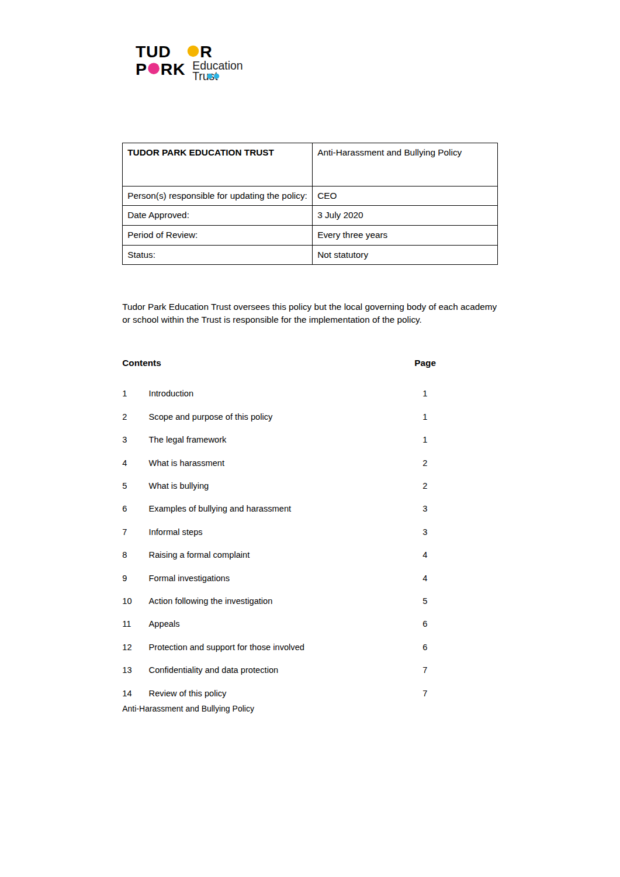TUD R P RK Education Trust
| TUDOR PARK EDUCATION TRUST | Anti-Harassment and Bullying Policy |
| Person(s) responsible for updating the policy: | CEO |
| Date Approved: | 3 July 2020 |
| Period of Review: | Every three years |
| Status: | Not statutory |
Tudor Park Education Trust oversees this policy but the local governing body of each academy or school within the Trust is responsible for the implementation of the policy.
Contents Page
| 1 | Introduction | 1 |
| 2 | Scope and purpose of this policy | 1 |
| 3 | The legal framework | 1 |
| 4 | What is harassment | 2 |
| 5 | What is bullying | 2 |
| 6 | Examples of bullying and harassment | 3 |
| 7 | Informal steps | 3 |
| 8 | Raising a formal complaint | 4 |
| 9 | Formal investigations | 4 |
| 10 | Action following the investigation | 5 |
| 11 | Appeals | 6 |
| 12 | Protection and support for those involved | 6 |
| 13 | Confidentiality and data protection | 7 |
| 14 | Review of this policy | 7 |
Anti-Harassment and Bullying Policy